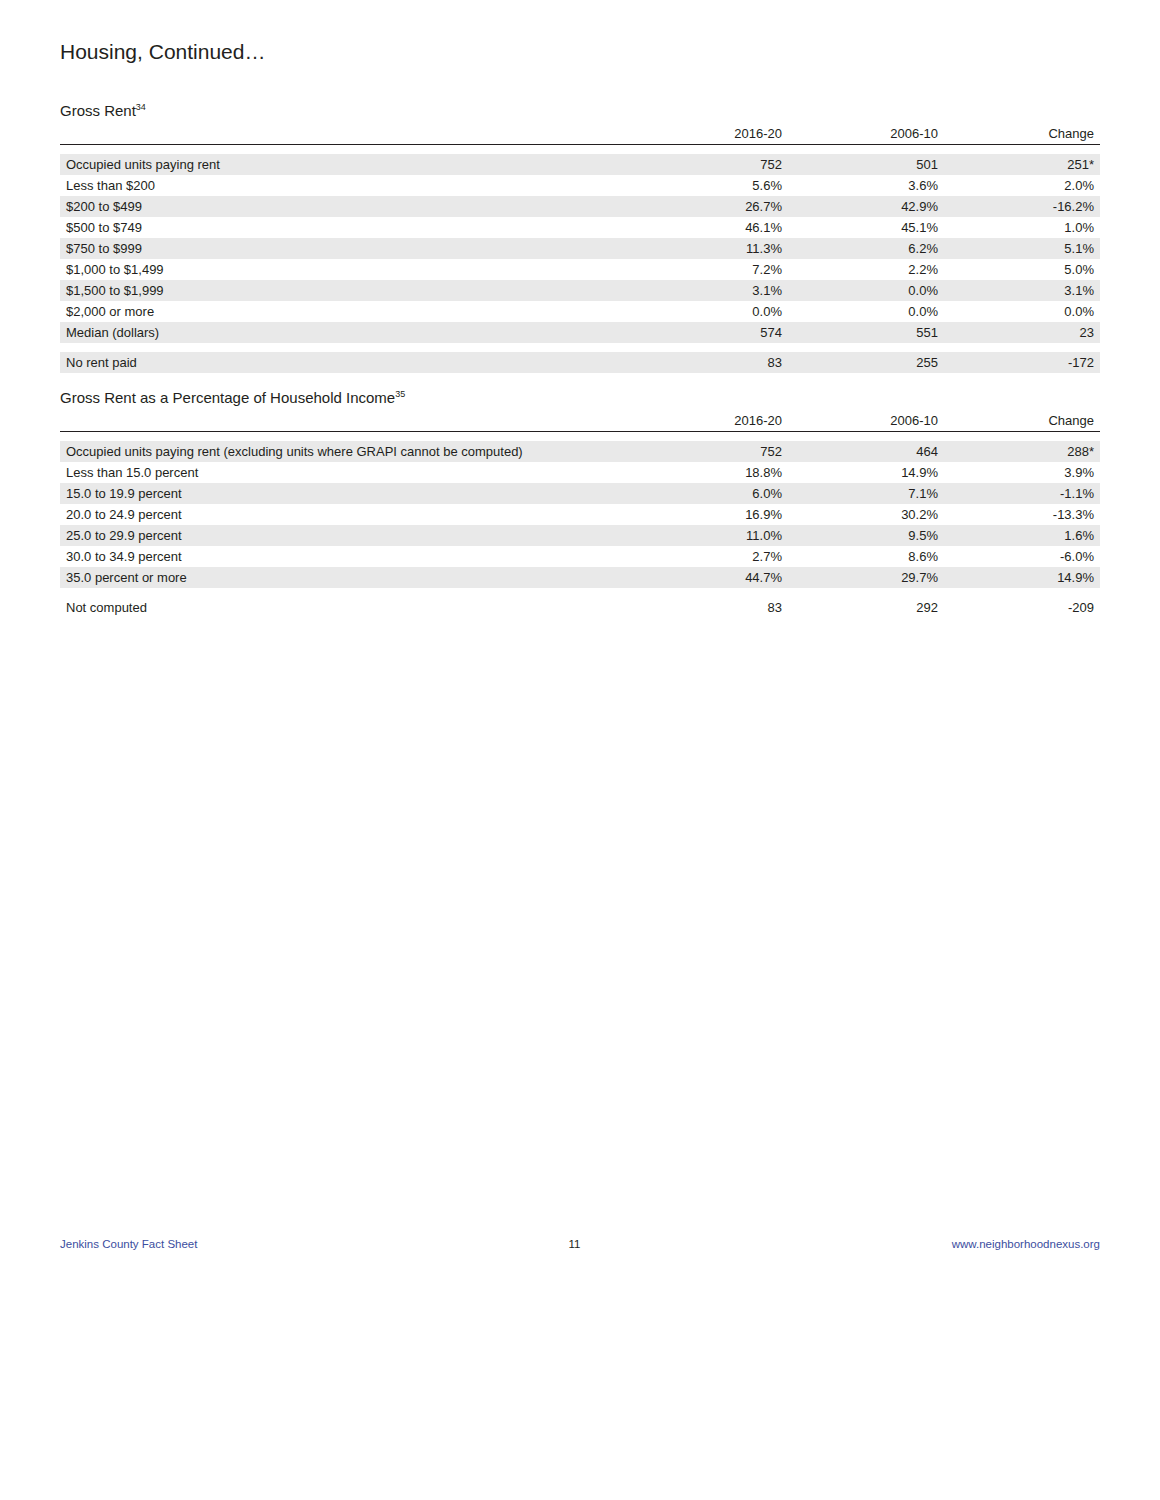Housing, Continued…
Gross Rent 34
| | 2016-20 | 2006-10 | Change |
| --- | --- | --- | --- |
| Occupied units paying rent | 752 | 501 | 251* |
| Less than $200 | 5.6% | 3.6% | 2.0% |
| $200 to $499 | 26.7% | 42.9% | -16.2% |
| $500 to $749 | 46.1% | 45.1% | 1.0% |
| $750 to $999 | 11.3% | 6.2% | 5.1% |
| $1,000 to $1,499 | 7.2% | 2.2% | 5.0% |
| $1,500 to $1,999 | 3.1% | 0.0% | 3.1% |
| $2,000 or more | 0.0% | 0.0% | 0.0% |
| Median (dollars) | 574 | 551 | 23 |
| No rent paid | 83 | 255 | -172 |
Gross Rent as a Percentage of Household Income 35
| | 2016-20 | 2006-10 | Change |
| --- | --- | --- | --- |
| Occupied units paying rent (excluding units where GRAPI cannot be computed) | 752 | 464 | 288* |
| Less than 15.0 percent | 18.8% | 14.9% | 3.9% |
| 15.0 to 19.9 percent | 6.0% | 7.1% | -1.1% |
| 20.0 to 24.9 percent | 16.9% | 30.2% | -13.3% |
| 25.0 to 29.9 percent | 11.0% | 9.5% | 1.6% |
| 30.0 to 34.9 percent | 2.7% | 8.6% | -6.0% |
| 35.0 percent or more | 44.7% | 29.7% | 14.9% |
| Not computed | 83 | 292 | -209 |
Jenkins County Fact Sheet 11 www.neighborhoodnexus.org